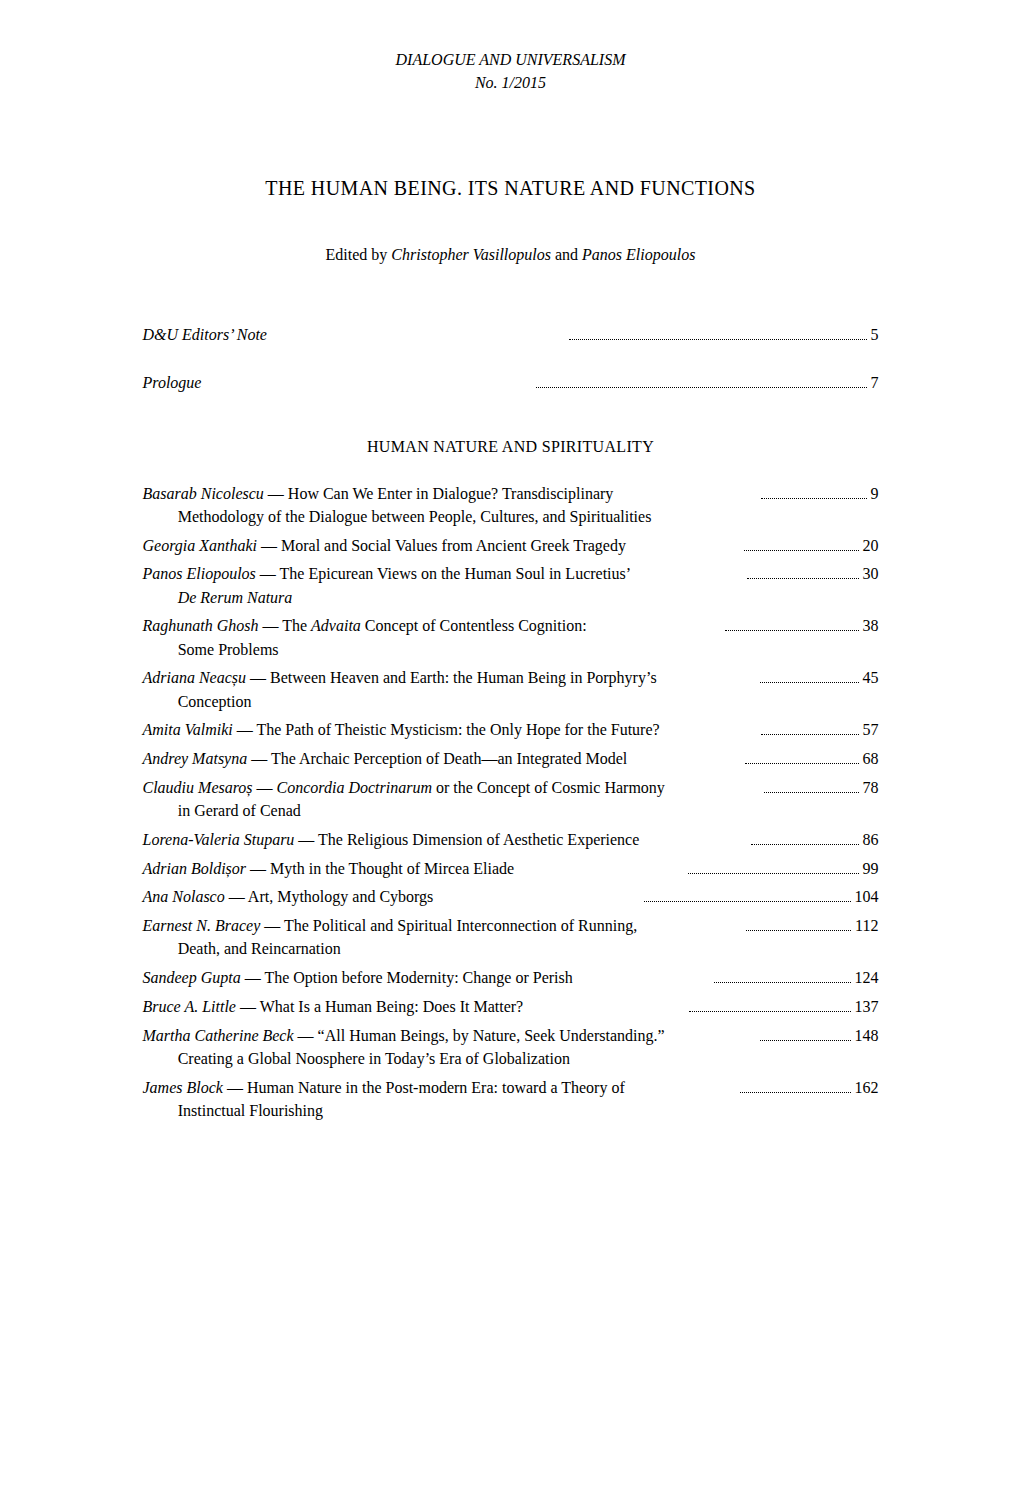DIALOGUE AND UNIVERSALISM No. 1/2015
THE HUMAN BEING. ITS NATURE AND FUNCTIONS
Edited by Christopher Vasillopulos and Panos Eliopoulos
D&U Editors’ Note 5
Prologue 7
HUMAN NATURE AND SPIRITUALITY
Basarab Nicolescu — How Can We Enter in Dialogue? Transdisciplinary Methodology of the Dialogue between People, Cultures, and Spiritualities 9
Georgia Xanthaki — Moral and Social Values from Ancient Greek Tragedy 20
Panos Eliopoulos — The Epicurean Views on the Human Soul in Lucretius’ De Rerum Natura 30
Raghunath Ghosh — The Advaita Concept of Contentless Cognition: Some Problems 38
Adriana Neacșu — Between Heaven and Earth: the Human Being in Porphyry’s Conception 45
Amita Valmiki — The Path of Theistic Mysticism: the Only Hope for the Future? 57
Andrey Matsyna — The Archaic Perception of Death—an Integrated Model 68
Claudiu Mesaroș — Concordia Doctrinarum or the Concept of Cosmic Harmony in Gerard of Cenad 78
Lorena-Valeria Stuparu — The Religious Dimension of Aesthetic Experience 86
Adrian Boldișor — Myth in the Thought of Mircea Eliade 99
Ana Nolasco — Art, Mythology and Cyborgs 104
Earnest N. Bracey — The Political and Spiritual Interconnection of Running, Death, and Reincarnation 112
Sandeep Gupta — The Option before Modernity: Change or Perish 124
Bruce A. Little — What Is a Human Being: Does It Matter? 137
Martha Catherine Beck — “All Human Beings, by Nature, Seek Understanding.” Creating a Global Noosphere in Today’s Era of Globalization 148
James Block — Human Nature in the Post-modern Era: toward a Theory of Instinctual Flourishing 162